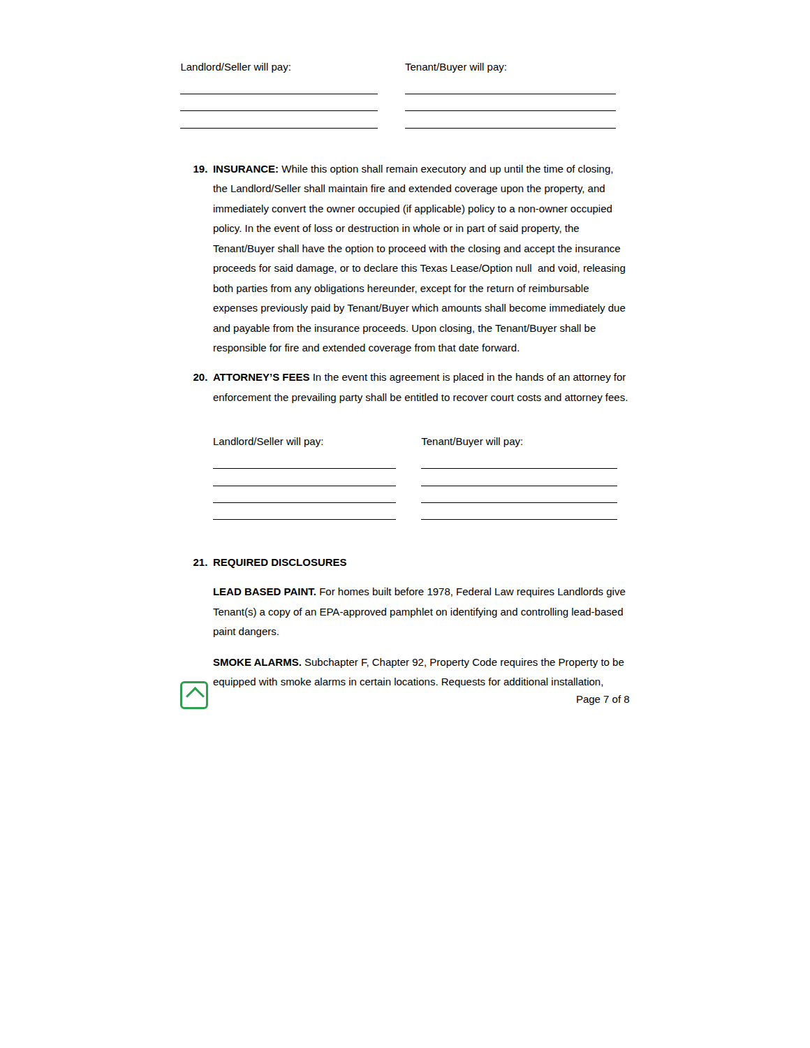| Landlord/Seller will pay: | Tenant/Buyer will pay: |
19.
INSURANCE: While this option shall remain executory and up until the time of closing, the Landlord/Seller shall maintain fire and extended coverage upon the property, and immediately convert the owner occupied (if applicable) policy to a non-owner occupied policy. In the event of loss or destruction in whole or in part of said property, the Tenant/Buyer shall have the option to proceed with the closing and accept the insurance proceeds for said damage, or to declare this Texas Lease/Option null and void, releasing both parties from any obligations hereunder, except for the return of reimbursable expenses previously paid by Tenant/Buyer which amounts shall become immediately due and payable from the insurance proceeds. Upon closing, the Tenant/Buyer shall be responsible for fire and extended coverage from that date forward.
20.
ATTORNEY’S FEES In the event this agreement is placed in the hands of an attorney for enforcement the prevailing party shall be entitled to recover court costs and attorney fees.
| Landlord/Seller will pay: | Tenant/Buyer will pay: |
21.
REQUIRED DISCLOSURES
LEAD BASED PAINT. For homes built before 1978, Federal Law requires Landlords give Tenant(s) a copy of an EPA-approved pamphlet on identifying and controlling lead-based paint dangers.
SMOKE ALARMS. Subchapter F, Chapter 92, Property Code requires the Property to be equipped with smoke alarms in certain locations. Requests for additional installation,
Page 7 of 8